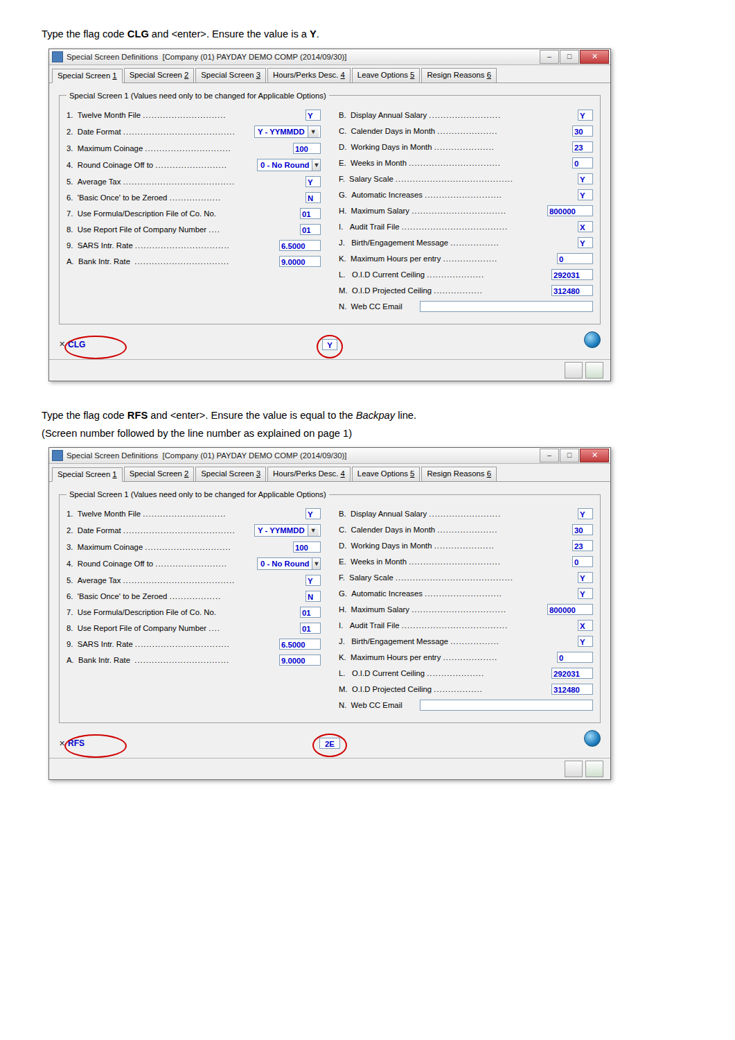Type the flag code CLG and <enter>. Ensure the value is a Y.
Special Screen Definitions [Company (01) PAYDAY DEMO COMP (2014/09/30)]
–□✕
Special Screen 1
Special Screen 2
Special Screen 3
Hours/Perks Desc. 4
Leave Options 5
Resign Reasons 6
Special Screen 1 (Values need only to be changed for Applicable Options)
1. Twelve Month File ............................. Y
2. Date Format ....................................... Y - YYMMDD▼
3. Maximum Coinage .............................. 100
4. Round Coinage Off to ......................... 0 - No Round▼
5. Average Tax ....................................... Y
6. 'Basic Once' to be Zeroed .................. N
7. Use Formula/Description File of Co. No. 01
8. Use Report File of Company Number .... 01
9. SARS Intr. Rate ................................. 6.5000
A. Bank Intr. Rate ................................. 9.0000
B. Display Annual Salary ......................... Y
C. Calender Days in Month ..................... 30
D. Working Days in Month ..................... 23
E. Weeks in Month ................................ 0
F. Salary Scale ......................................... Y
G. Automatic Increases ........................... Y
H. Maximum Salary ................................. 800000
I. Audit Trail File ..................................... X
J. Birth/Engagement Message ................. Y
K. Maximum Hours per entry ................... 0
L. O.I.D Current Ceiling .................... 292031
M. O.I.D Projected Ceiling ................. 312480
N. Web CC Email
✕CLG
Y
Type the flag code RFS and <enter>. Ensure the value is equal to the Backpay line.
(Screen number followed by the line number as explained on page 1)
Special Screen Definitions [Company (01) PAYDAY DEMO COMP (2014/09/30)]
–□✕
Special Screen 1
Special Screen 2
Special Screen 3
Hours/Perks Desc. 4
Leave Options 5
Resign Reasons 6
Special Screen 1 (Values need only to be changed for Applicable Options)
1. Twelve Month File ............................. Y
2. Date Format ....................................... Y - YYMMDD▼
3. Maximum Coinage .............................. 100
4. Round Coinage Off to ......................... 0 - No Round▼
5. Average Tax ....................................... Y
6. 'Basic Once' to be Zeroed .................. N
7. Use Formula/Description File of Co. No. 01
8. Use Report File of Company Number .... 01
9. SARS Intr. Rate ................................. 6.5000
A. Bank Intr. Rate ................................. 9.0000
B. Display Annual Salary ......................... Y
C. Calender Days in Month ..................... 30
D. Working Days in Month ..................... 23
E. Weeks in Month ................................ 0
F. Salary Scale ......................................... Y
G. Automatic Increases ........................... Y
H. Maximum Salary ................................. 800000
I. Audit Trail File ..................................... X
J. Birth/Engagement Message ................. Y
K. Maximum Hours per entry ................... 0
L. O.I.D Current Ceiling .................... 292031
M. O.I.D Projected Ceiling ................. 312480
N. Web CC Email
✕RFS
2E